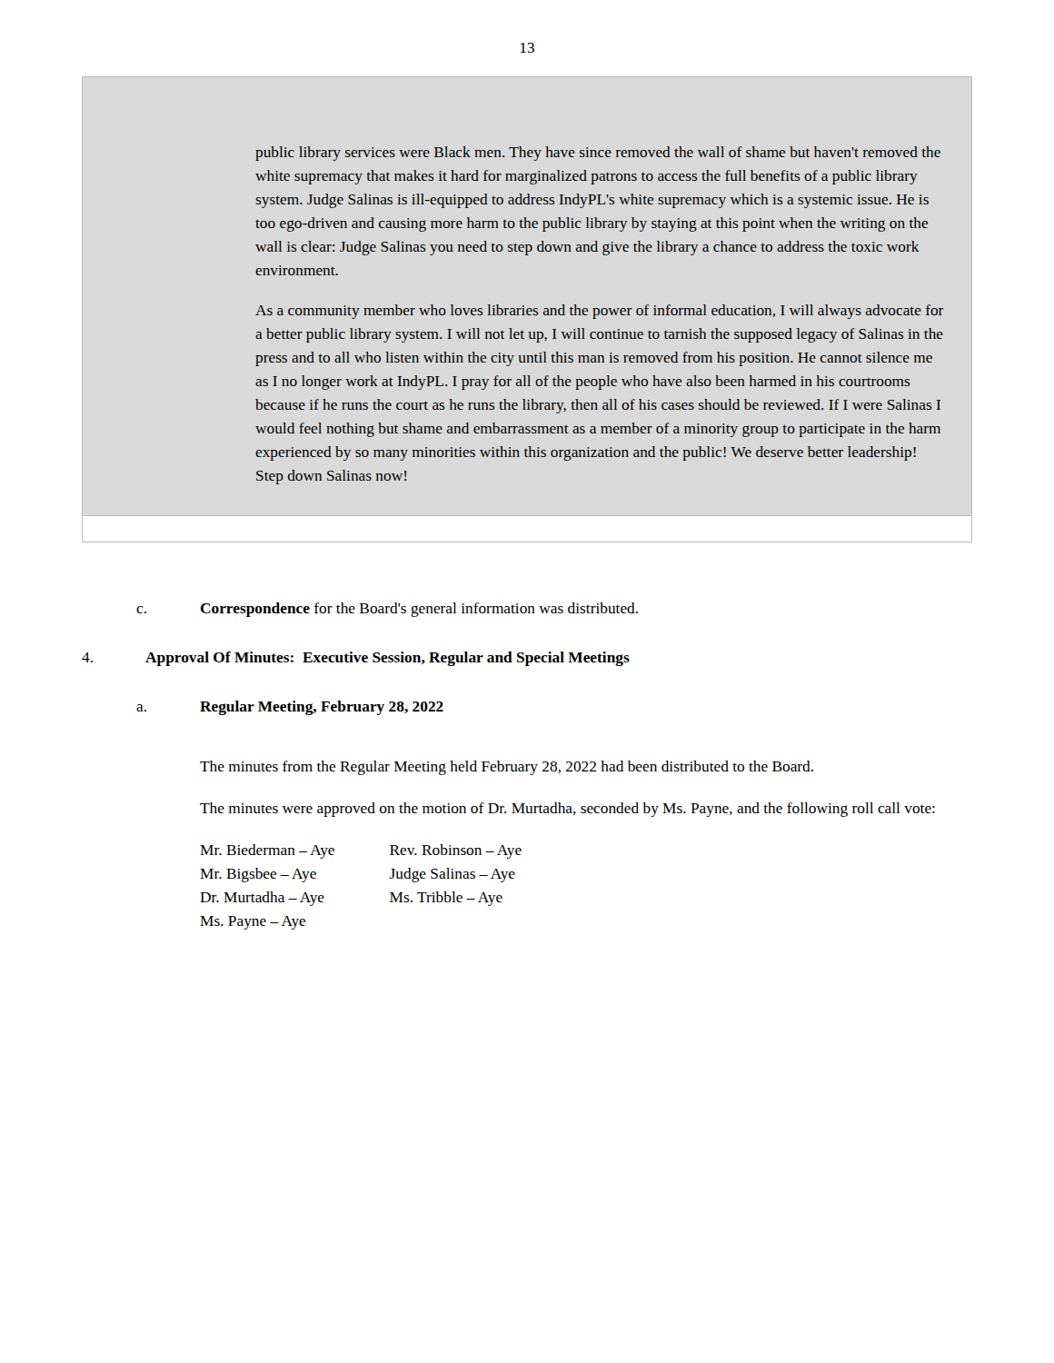13
public library services were Black men. They have since removed the wall of shame but haven't removed the white supremacy that makes it hard for marginalized patrons to access the full benefits of a public library system. Judge Salinas is ill-equipped to address IndyPL's white supremacy which is a systemic issue. He is too ego-driven and causing more harm to the public library by staying at this point when the writing on the wall is clear: Judge Salinas you need to step down and give the library a chance to address the toxic work environment.
As a community member who loves libraries and the power of informal education, I will always advocate for a better public library system. I will not let up, I will continue to tarnish the supposed legacy of Salinas in the press and to all who listen within the city until this man is removed from his position. He cannot silence me as I no longer work at IndyPL. I pray for all of the people who have also been harmed in his courtrooms because if he runs the court as he runs the library, then all of his cases should be reviewed. If I were Salinas I would feel nothing but shame and embarrassment as a member of a minority group to participate in the harm experienced by so many minorities within this organization and the public! We deserve better leadership! Step down Salinas now!
c.
Correspondence for the Board's general information was distributed.
4.
Approval Of Minutes: Executive Session, Regular and Special Meetings
a.
Regular Meeting, February 28, 2022
The minutes from the Regular Meeting held February 28, 2022 had been distributed to the Board.
The minutes were approved on the motion of Dr. Murtadha, seconded by Ms. Payne, and the following roll call vote:
| Mr. Biederman – Aye | Rev. Robinson – Aye |
| Mr. Bigsbee – Aye | Judge Salinas – Aye |
| Dr. Murtadha – Aye | Ms. Tribble – Aye |
| Ms. Payne – Aye | |